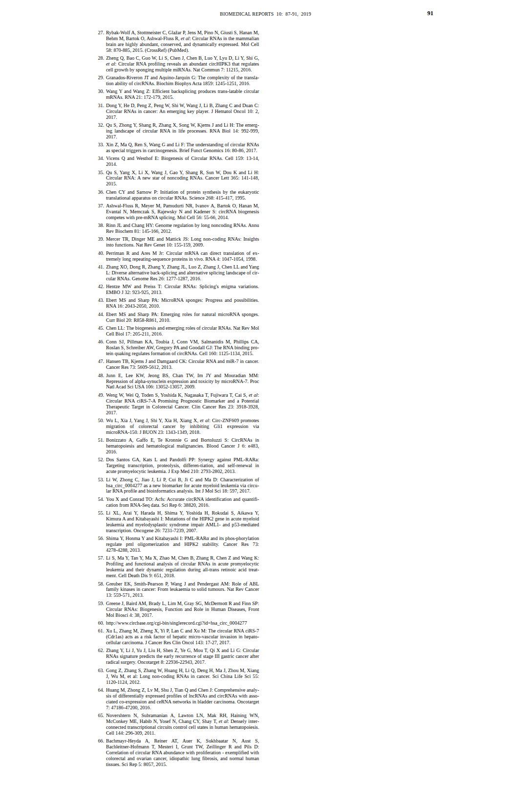BIOMEDICAL REPORTS 10: 87-91, 2019 91
27. Rybak‑Wolf A, Stottmeister C, Glažar P, Jens M, Pino N, Giusti S, Hanan M, Behm M, Bartok O, Ashwal‑Fluss R, et al: Circular RNAs in the mammalian brain are highly abundant, conserved, and dynamically expressed. Mol Cell 58: 870‑885, 2015. (CrossRef) (PubMed).
28. Zheng Q, Bao C, Guo W, Li S, Chen J, Chen B, Luo Y, Lyu D, Li Y, Shi G, et al: Circular RNA profiling reveals an abundant circHIPK3 that regulates cell growth by sponging multiple miRNAs. Nat Commun 7: 11215, 2016.
29. Granados‑Riveron JT and Aquino‑Jarquin G: The complexity of the translation ability of circRNAs. Biochim Biophys Acta 1859: 1245‑1251, 2016.
30. Wang Y and Wang Z: Efficient backsplicing produces trans‑latable circular mRNAs. RNA 21: 172‑179, 2015.
31. Dong Y, He D, Peng Z, Peng W, Shi W, Wang J, Li B, Zhang C and Duan C: Circular RNAs in cancer: An emerging key player. J Hematol Oncol 10: 2, 2017.
32. Qu S, Zhong Y, Shang R, Zhang X, Song W, Kjems J and Li H: The emerging landscape of circular RNA in life processes. RNA Biol 14: 992‑999, 2017.
33. Xin Z, Ma Q, Ren S, Wang G and Li F: The understanding of circular RNAs as special triggers in carcinogenesis. Brief Funct Genomics 16: 80‑86, 2017.
34. Vicens Q and Westhof E: Biogenesis of Circular RNAs. Cell 159: 13‑14, 2014.
35. Qu S, Yang X, Li X, Wang J, Gao Y, Shang R, Sun W, Dou K and Li H: Circular RNA: A new star of noncoding RNAs. Cancer Lett 365: 141‑148, 2015.
36. Chen CY and Sarnow P: Initiation of protein synthesis by the eukaryotic translational apparatus on circular RNAs. Science 268: 415‑417, 1995.
37. Ashwal‑Fluss R, Meyer M, Pamudurti NR, Ivanov A, Bartok O, Hanan M, Evantal N, Memczak S, Rajewsky N and Kadener S: circRNA biogenesis competes with pre‑mRNA splicing. Mol Cell 56: 55‑66, 2014.
38. Rinn JL and Chang HY: Genome regulation by long noncoding RNAs. Annu Rev Biochem 81: 145‑166, 2012.
39. Mercer TR, Dinger ME and Mattick JS: Long non‑coding RNAs: Insights into functions. Nat Rev Genet 10: 155‑159, 2009.
40. Perriman R and Ares M Jr: Circular mRNA can direct translation of extremely long repeating‑sequence proteins in vivo. RNA 4: 1047‑1054, 1998.
41. Zhang XO, Dong R, Zhang Y, Zhang JL, Luo Z, Zhang J, Chen LL and Yang L: Diverse alternative back‑splicing and alternative splicing landscape of circular RNAs. Genome Res 26: 1277‑1287, 2016.
42. Hentze MW and Preiss T: Circular RNAs: Splicing's enigma variations. EMBO J 32: 923‑925, 2013.
43. Ebert MS and Sharp PA: MicroRNA sponges: Progress and possibilities. RNA 16: 2043‑2050, 2010.
44. Ebert MS and Sharp PA: Emerging roles for natural microRNA sponges. Curr Biol 20: R858‑R861, 2010.
45. Chen LL: The biogenesis and emerging roles of circular RNAs. Nat Rev Mol Cell Biol 17: 205‑211, 2016.
46. Conn SJ, Pillman KA, Toubia J, Conn VM, Salmanidis M, Phillips CA, Roslan S, Schreiber AW, Gregory PA and Goodall GJ: The RNA binding protein quaking regulates formation of circRNAs. Cell 160: 1125‑1134, 2015.
47. Hansen TB, Kjems J and Damgaard CK: Circular RNA and miR‑7 in cancer. Cancer Res 73: 5609‑5612, 2013.
48. Junn E, Lee KW, Jeong BS, Chan TW, Im JY and Mouradian MM: Repression of alpha‑synuclein expression and toxicity by microRNA‑7. Proc Natl Acad Sci USA 106: 13052‑13057, 2009.
49. Weng W, Wei Q, Toden S, Yoshida K, Nagasaka T, Fujiwara T, Cai S, et al: Circular RNA ciRS‑7‑A Promising Prognostic Biomarker and a Potential Therapeutic Target in Colorectal Cancer. Clin Cancer Res 23: 3918‑3928, 2017.
50. Wu L, Xia J, Yang J, Shi Y, Xia H, Xiang X, et al: Circ‑ZNF609 promotes migration of colorectal cancer by inhibiting Gli1 expression via microRNA‑150. J BUON 23: 1343‑1349, 2018.
51. Bonizzato A, Gaffo E, Te Kronnie G and Bortoluzzi S: CircRNAs in hematopoiesis and hematological malignancies. Blood Cancer J 6: e483, 2016.
52. Dos Santos GA, Kats L and Pandolfi PP: Synergy against PML‑RARa: Targeting transcription, proteolysis, differen‑tiation, and self‑renewal in acute promyelocytic leukemia. J Exp Med 210: 2793‑2802, 2013.
53. Li W, Zhong C, Jiao J, Li P, Cui B, Ji C and Ma D: Characterization of hsa_circ_0004277 as a new biomarker for acute myeloid leukemia via circular RNA profile and bioinformatics analysis. Int J Mol Sci 18: 597, 2017.
54. You X and Conrad TO: Acfs: Accurate circRNA identification and quantification from RNA‑Seq data. Sci Rep 6: 38820, 2016.
55. Li XL, Arai Y, Harada H, Shima Y, Yoshida H, Rokudai S, Aikawa Y, Kimura A and Kitabayashi I: Mutations of the HIPK2 gene in acute myeloid leukemia and myelodysplastic syndrome impair AML1‑ and p53‑mediated transcription. Oncogene 26: 7231‑7239, 2007.
56. Shima Y, Honma Y and Kitabayashi I: PML‑RARα and its phos‑phorylation regulate pml oligomerization and HIPK2 stability. Cancer Res 73: 4278‑4288, 2013.
57. Li S, Ma Y, Tan Y, Ma X, Zhao M, Chen B, Zhang R, Chen Z and Wang K: Profiling and functional analysis of circular RNAs in acute promyelocytic leukemia and their dynamic regulation during all‑trans retinoic acid treatment. Cell Death Dis 9: 651, 2018.
58. Greuber EK, Smith‑Pearson P, Wang J and Pendergast AM: Role of ABL family kinases in cancer: From leukaemia to solid tumours. Nat Rev Cancer 13: 559‑571, 2013.
59. Greene J, Baird AM, Brady L, Lim M, Gray SG, McDermott R and Finn SP: Circular RNAs: Biogenesis, Function and Role in Human Diseases, Front Mol Biosci 4: 38, 2017.
60. http://www.circbase.org/cgi‑bin/singlerecord.cgi?id=hsa_circ_0004277
61. Xu L, Zhang M, Zheng X, Yi P, Lan C and Xu M: The circular RNA ciRS‑7 (Cdr1as) acts as a risk factor of hepatic micro‑vascular invasion in hepatocellular carcinoma. J Cancer Res Clin Oncol 143: 17‑27, 2017.
62. Zhang Y, Li J, Yu J, Liu H, Shen Z, Ye G, Mou T, Qi X and Li G: Circular RNAs signature predicts the early recurrence of stage III gastric cancer after radical surgery. Oncotarget 8: 22936‑22943, 2017.
63. Gong Z, Zhang S, Zhang W, Huang H, Li Q, Deng H, Ma J, Zhou M, Xiang J, Wu M, et al: Long non‑coding RNAs in cancer. Sci China Life Sci 55: 1120‑1124, 2012.
64. Huang M, Zhong Z, Lv M, Shu J, Tian Q and Chen J: Comprehensive analysis of differentially expressed profiles of lncRNAs and circRNAs with associated co‑expression and ceRNA networks in bladder carcinoma. Oncotarget 7: 47186‑47200, 2016.
65. Novershtern N, Subramanian A, Lawton LN, Mak RH, Haining WN, McConkey ME, Habib N, Yosef N, Chang CY, Shay T, et al: Densely interconnected transcriptional circuits control cell states in human hematopoiesis. Cell 144: 296‑309, 2011.
66. Bachmayr‑Heyda A, Reiner AT, Auer K, Sukhbaatar N, Aust S, Bachleitner‑Hofmann T, Mesteri I, Grunt TW, Zeillinger R and Pils D: Correlation of circular RNA abundance with proliferation ‑ exemplified with colorectal and ovarian cancer, idiopathic lung fibrosis, and normal human tissues. Sci Rep 5: 8057, 2015.